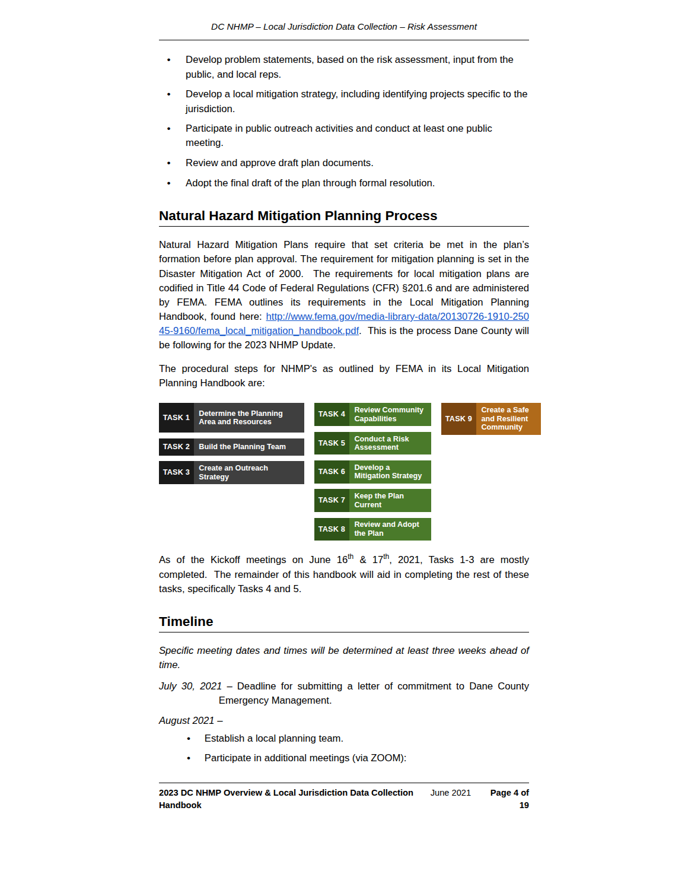DC NHMP – Local Jurisdiction Data Collection – Risk Assessment
Develop problem statements, based on the risk assessment, input from the public, and local reps.
Develop a local mitigation strategy, including identifying projects specific to the jurisdiction.
Participate in public outreach activities and conduct at least one public meeting.
Review and approve draft plan documents.
Adopt the final draft of the plan through formal resolution.
Natural Hazard Mitigation Planning Process
Natural Hazard Mitigation Plans require that set criteria be met in the plan’s formation before plan approval. The requirement for mitigation planning is set in the Disaster Mitigation Act of 2000. The requirements for local mitigation plans are codified in Title 44 Code of Federal Regulations (CFR) §201.6 and are administered by FEMA. FEMA outlines its requirements in the Local Mitigation Planning Handbook, found here: http://www.fema.gov/media-library-data/20130726-1910-25045-9160/fema_local_mitigation_handbook.pdf. This is the process Dane County will be following for the 2023 NHMP Update.
The procedural steps for NHMP's as outlined by FEMA in its Local Mitigation Planning Handbook are:
TASK 1
Determine the Planning Area and Resources
TASK 2
Build the Planning Team
TASK 3
Create an Outreach Strategy
TASK 4
Review Community Capabilities
TASK 5
Conduct a Risk Assessment
TASK 6
Develop a Mitigation Strategy
TASK 7
Keep the Plan Current
TASK 8
Review and Adopt the Plan
TASK 9
Create a Safe and Resilient Community
As of the Kickoff meetings on June 16th & 17th, 2021, Tasks 1-3 are mostly completed. The remainder of this handbook will aid in completing the rest of these tasks, specifically Tasks 4 and 5.
Timeline
Specific meeting dates and times will be determined at least three weeks ahead of time.
July 30, 2021 – Deadline for submitting a letter of commitment to Dane County Emergency Management.
August 2021 –
Establish a local planning team.
Participate in additional meetings (via ZOOM):
2023 DC NHMP Overview & Local Jurisdiction Data Collection Handbook
June 2021
Page 4 of 19